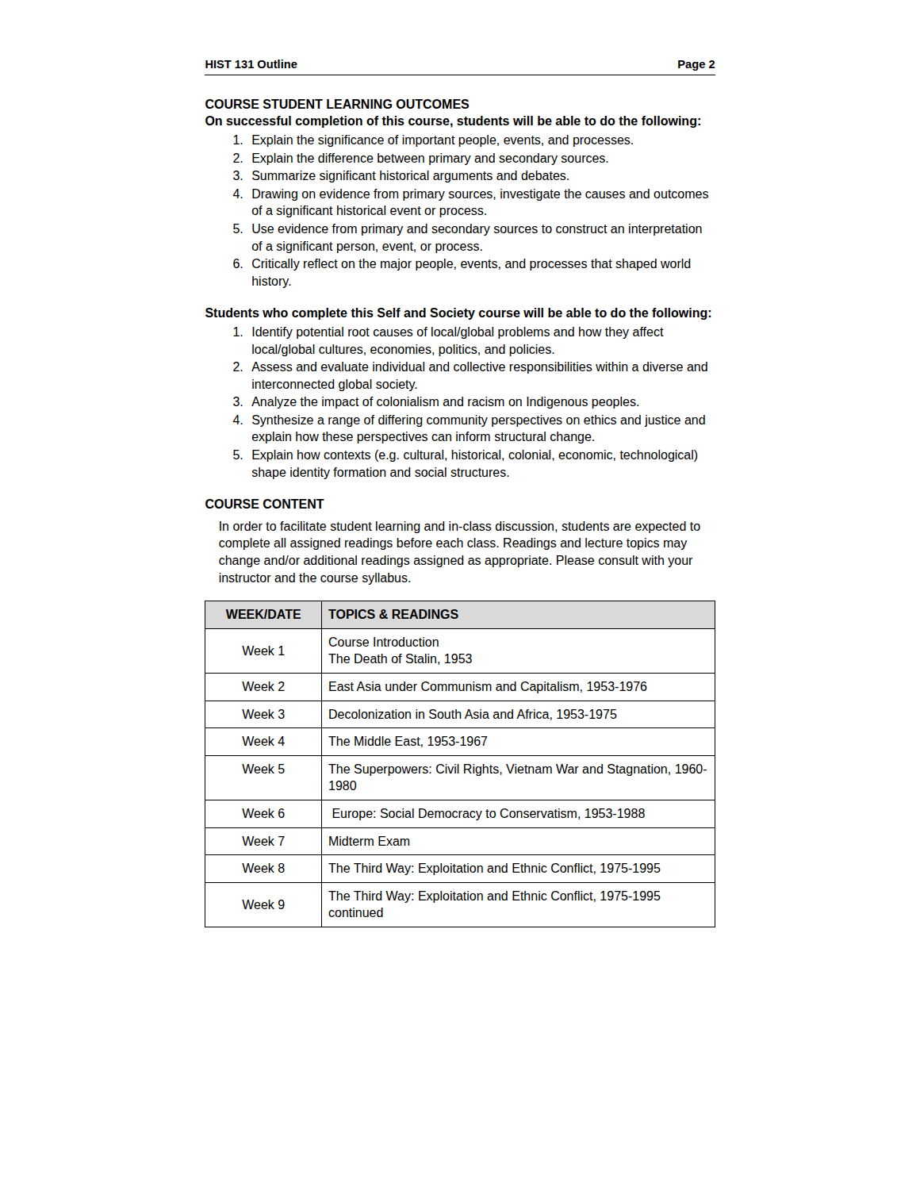HIST 131 Outline Page 2
COURSE STUDENT LEARNING OUTCOMES
On successful completion of this course, students will be able to do the following:
Explain the significance of important people, events, and processes.
Explain the difference between primary and secondary sources.
Summarize significant historical arguments and debates.
Drawing on evidence from primary sources, investigate the causes and outcomes of a significant historical event or process.
Use evidence from primary and secondary sources to construct an interpretation of a significant person, event, or process.
Critically reflect on the major people, events, and processes that shaped world history.
Students who complete this Self and Society course will be able to do the following:
Identify potential root causes of local/global problems and how they affect local/global cultures, economies, politics, and policies.
Assess and evaluate individual and collective responsibilities within a diverse and interconnected global society.
Analyze the impact of colonialism and racism on Indigenous peoples.
Synthesize a range of differing community perspectives on ethics and justice and explain how these perspectives can inform structural change.
Explain how contexts (e.g. cultural, historical, colonial, economic, technological) shape identity formation and social structures.
COURSE CONTENT
In order to facilitate student learning and in-class discussion, students are expected to complete all assigned readings before each class. Readings and lecture topics may change and/or additional readings assigned as appropriate. Please consult with your instructor and the course syllabus.
| WEEK/DATE | TOPICS & READINGS |
| --- | --- |
| Week 1 | Course Introduction The Death of Stalin, 1953 |
| Week 2 | East Asia under Communism and Capitalism, 1953-1976 |
| Week 3 | Decolonization in South Asia and Africa, 1953-1975 |
| Week 4 | The Middle East, 1953-1967 |
| Week 5 | The Superpowers: Civil Rights, Vietnam War and Stagnation, 1960-1980 |
| Week 6 | Europe: Social Democracy to Conservatism, 1953-1988 |
| Week 7 | Midterm Exam |
| Week 8 | The Third Way: Exploitation and Ethnic Conflict, 1975-1995 |
| Week 9 | The Third Way: Exploitation and Ethnic Conflict, 1975-1995 continued |